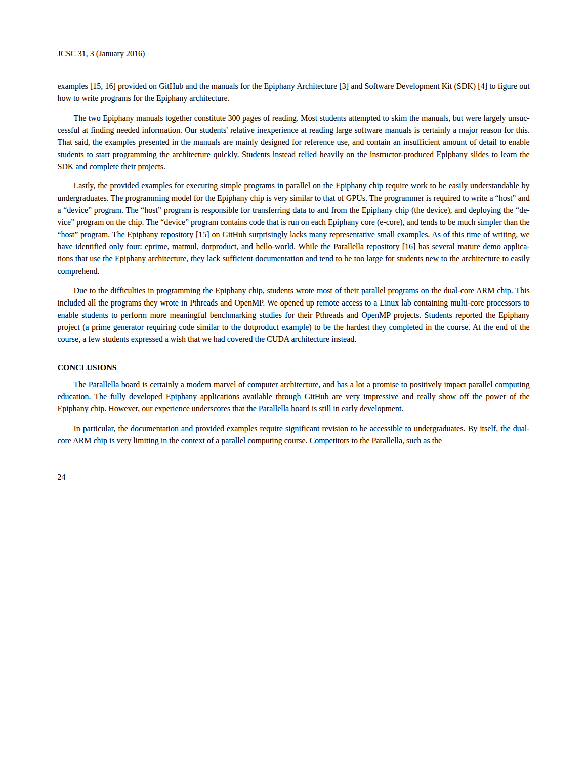JCSC 31, 3 (January 2016)
examples [15, 16] provided on GitHub and the manuals for the Epiphany Architecture [3] and Software Development Kit (SDK) [4] to figure out how to write programs for the Epiphany architecture.
The two Epiphany manuals together constitute 300 pages of reading. Most students attempted to skim the manuals, but were largely unsuccessful at finding needed information. Our students' relative inexperience at reading large software manuals is certainly a major reason for this. That said, the examples presented in the manuals are mainly designed for reference use, and contain an insufficient amount of detail to enable students to start programming the architecture quickly. Students instead relied heavily on the instructor-produced Epiphany slides to learn the SDK and complete their projects.
Lastly, the provided examples for executing simple programs in parallel on the Epiphany chip require work to be easily understandable by undergraduates. The programming model for the Epiphany chip is very similar to that of GPUs. The programmer is required to write a “host” and a “device” program. The “host” program is responsible for transferring data to and from the Epiphany chip (the device), and deploying the “device” program on the chip. The “device” program contains code that is run on each Epiphany core (e-core), and tends to be much simpler than the “host” program. The Epiphany repository [15] on GitHub surprisingly lacks many representative small examples. As of this time of writing, we have identified only four: eprime, matmul, dotproduct, and hello-world. While the Parallella repository [16] has several mature demo applications that use the Epiphany architecture, they lack sufficient documentation and tend to be too large for students new to the architecture to easily comprehend.
Due to the difficulties in programming the Epiphany chip, students wrote most of their parallel programs on the dual-core ARM chip. This included all the programs they wrote in Pthreads and OpenMP. We opened up remote access to a Linux lab containing multi-core processors to enable students to perform more meaningful benchmarking studies for their Pthreads and OpenMP projects. Students reported the Epiphany project (a prime generator requiring code similar to the dotproduct example) to be the hardest they completed in the course. At the end of the course, a few students expressed a wish that we had covered the CUDA architecture instead.
CONCLUSIONS
The Parallella board is certainly a modern marvel of computer architecture, and has a lot a promise to positively impact parallel computing education. The fully developed Epiphany applications available through GitHub are very impressive and really show off the power of the Epiphany chip. However, our experience underscores that the Parallella board is still in early development.
In particular, the documentation and provided examples require significant revision to be accessible to undergraduates. By itself, the dual-core ARM chip is very limiting in the context of a parallel computing course. Competitors to the Parallella, such as the
24